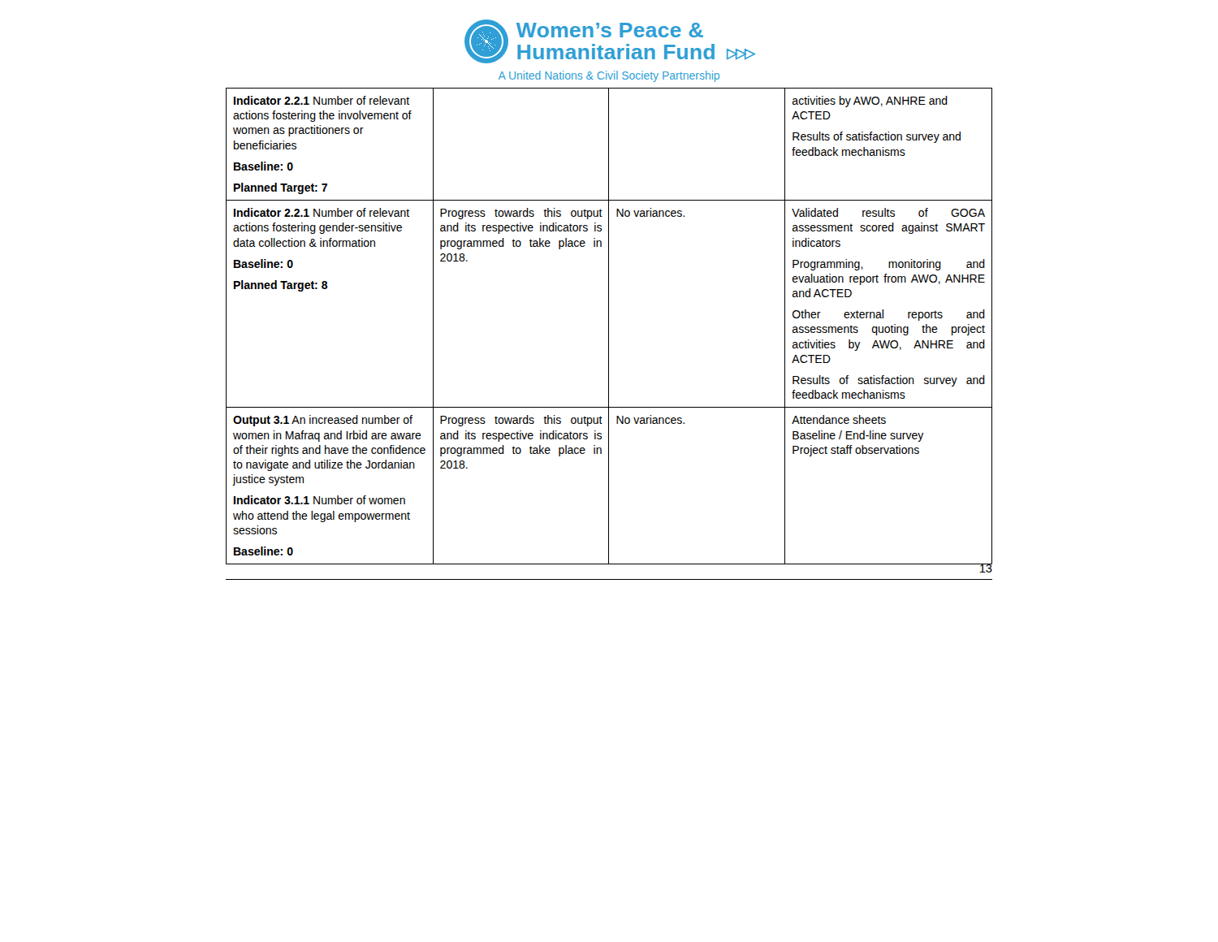Women’s Peace &
Humanitarian Fund ▷▷▷
A United Nations & Civil Society Partnership
| Indicator 2.2.1 Number of relevant actions fostering the involvement of women as practitioners or beneficiaries Baseline: 0 Planned Target: 7 | | | activities by AWO, ANHRE and ACTED Results of satisfaction survey and feedback mechanisms |
| Indicator 2.2.1 Number of relevant actions fostering gender-sensitive data collection & information Baseline: 0 Planned Target: 8 | Progress towards this output and its respective indicators is programmed to take place in 2018. | No variances. | Validated results of GOGA assessment scored against SMART indicators Programming, monitoring and evaluation report from AWO, ANHRE and ACTED Other external reports and assessments quoting the project activities by AWO, ANHRE and ACTED Results of satisfaction survey and feedback mechanisms |
| Output 3.1 An increased number of women in Mafraq and Irbid are aware of their rights and have the confidence to navigate and utilize the Jordanian justice system Indicator 3.1.1 Number of women who attend the legal empowerment sessions Baseline: 0 | Progress towards this output and its respective indicators is programmed to take place in 2018. | No variances. | Attendance sheets Baseline / End-line survey Project staff observations |
13